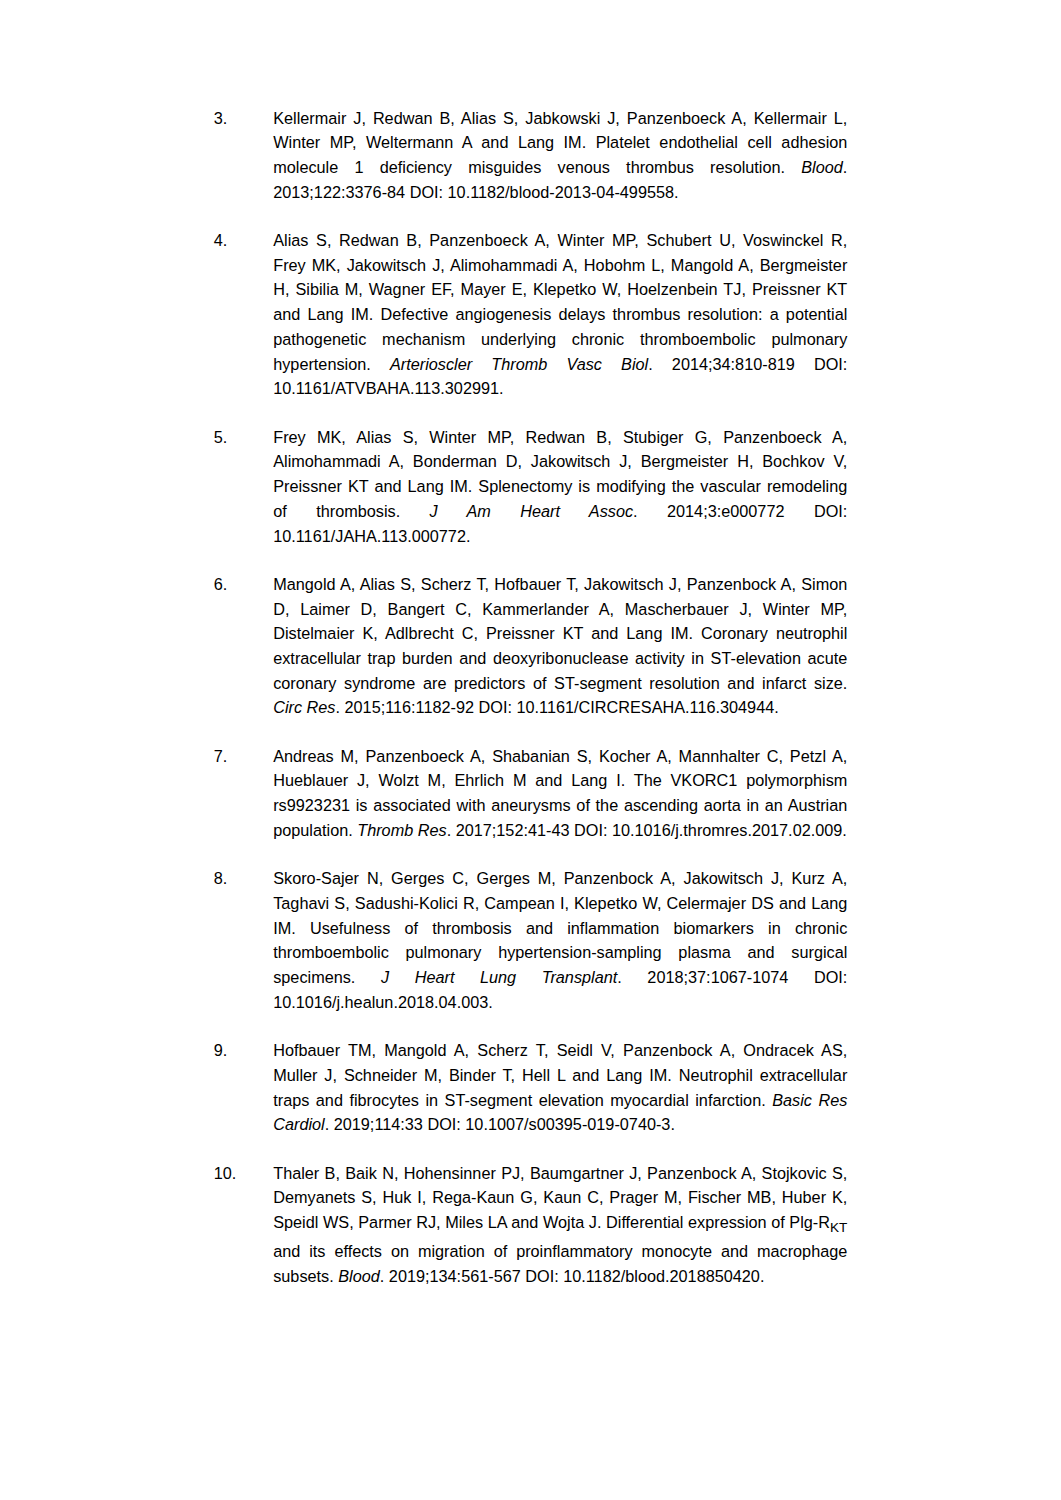3. Kellermair J, Redwan B, Alias S, Jabkowski J, Panzenboeck A, Kellermair L, Winter MP, Weltermann A and Lang IM. Platelet endothelial cell adhesion molecule 1 deficiency misguides venous thrombus resolution. Blood. 2013;122:3376-84 DOI: 10.1182/blood-2013-04-499558.
4. Alias S, Redwan B, Panzenboeck A, Winter MP, Schubert U, Voswinckel R, Frey MK, Jakowitsch J, Alimohammadi A, Hobohm L, Mangold A, Bergmeister H, Sibilia M, Wagner EF, Mayer E, Klepetko W, Hoelzenbein TJ, Preissner KT and Lang IM. Defective angiogenesis delays thrombus resolution: a potential pathogenetic mechanism underlying chronic thromboembolic pulmonary hypertension. Arterioscler Thromb Vasc Biol. 2014;34:810-819 DOI: 10.1161/ATVBAHA.113.302991.
5. Frey MK, Alias S, Winter MP, Redwan B, Stubiger G, Panzenboeck A, Alimohammadi A, Bonderman D, Jakowitsch J, Bergmeister H, Bochkov V, Preissner KT and Lang IM. Splenectomy is modifying the vascular remodeling of thrombosis. J Am Heart Assoc. 2014;3:e000772 DOI: 10.1161/JAHA.113.000772.
6. Mangold A, Alias S, Scherz T, Hofbauer T, Jakowitsch J, Panzenbock A, Simon D, Laimer D, Bangert C, Kammerlander A, Mascherbauer J, Winter MP, Distelmaier K, Adlbrecht C, Preissner KT and Lang IM. Coronary neutrophil extracellular trap burden and deoxyribonuclease activity in ST-elevation acute coronary syndrome are predictors of ST-segment resolution and infarct size. Circ Res. 2015;116:1182-92 DOI: 10.1161/CIRCRESAHA.116.304944.
7. Andreas M, Panzenboeck A, Shabanian S, Kocher A, Mannhalter C, Petzl A, Hueblauer J, Wolzt M, Ehrlich M and Lang I. The VKORC1 polymorphism rs9923231 is associated with aneurysms of the ascending aorta in an Austrian population. Thromb Res. 2017;152:41-43 DOI: 10.1016/j.thromres.2017.02.009.
8. Skoro-Sajer N, Gerges C, Gerges M, Panzenbock A, Jakowitsch J, Kurz A, Taghavi S, Sadushi-Kolici R, Campean I, Klepetko W, Celermajer DS and Lang IM. Usefulness of thrombosis and inflammation biomarkers in chronic thromboembolic pulmonary hypertension-sampling plasma and surgical specimens. J Heart Lung Transplant. 2018;37:1067-1074 DOI: 10.1016/j.healun.2018.04.003.
9. Hofbauer TM, Mangold A, Scherz T, Seidl V, Panzenbock A, Ondracek AS, Muller J, Schneider M, Binder T, Hell L and Lang IM. Neutrophil extracellular traps and fibrocytes in ST-segment elevation myocardial infarction. Basic Res Cardiol. 2019;114:33 DOI: 10.1007/s00395-019-0740-3.
10. Thaler B, Baik N, Hohensinner PJ, Baumgartner J, Panzenbock A, Stojkovic S, Demyanets S, Huk I, Rega-Kaun G, Kaun C, Prager M, Fischer MB, Huber K, Speidl WS, Parmer RJ, Miles LA and Wojta J. Differential expression of Plg-RKT and its effects on migration of proinflammatory monocyte and macrophage subsets. Blood. 2019;134:561-567 DOI: 10.1182/blood.2018850420.